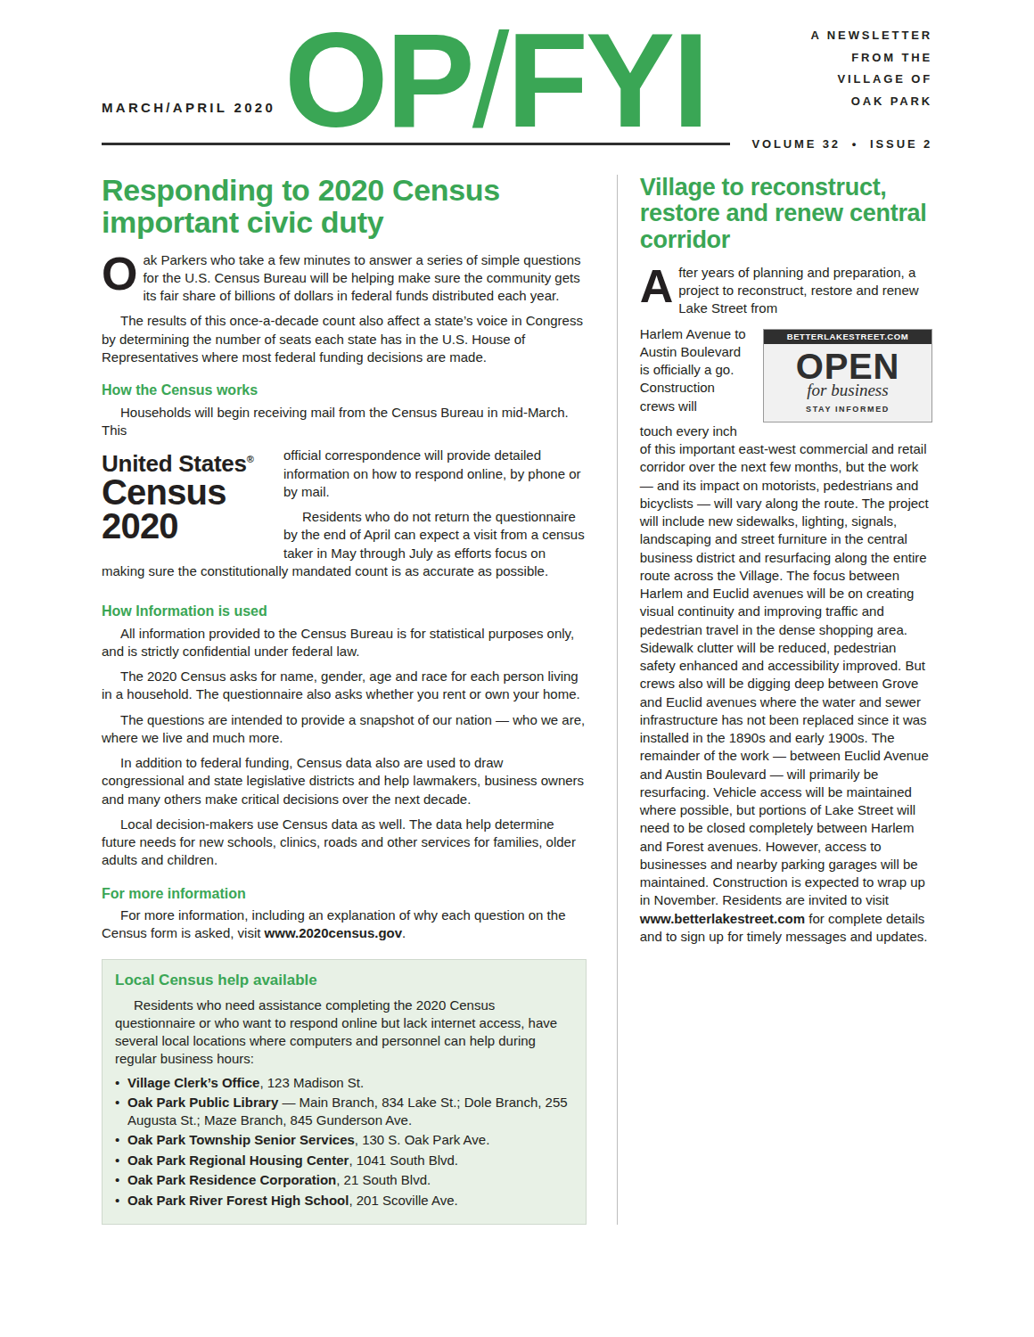March/April 2020
OP/FYI
A Newsletter
from the
Village of
Oak Park
Volume 32 • Issue 2
Responding to 2020 Census important civic duty
Oak Parkers who take a few minutes to answer a series of simple questions for the U.S. Census Bureau will be helping make sure the community gets its fair share of billions of dollars in federal funds distributed each year.
The results of this once-a-decade count also affect a state’s voice in Congress by determining the number of seats each state has in the U.S. House of Representatives where most federal funding decisions are made.
How the Census works
Households will begin receiving mail from the Census Bureau in mid-March. This
United States®
Census
2020
official correspondence will provide detailed information on how to respond online, by phone or by mail.
Residents who do not return the questionnaire by the end of April can expect a visit from a census taker in May through July as efforts focus on making sure the constitutionally mandated count is as accurate as possible.
How Information is used
All information provided to the Census Bureau is for statistical purposes only, and is strictly confidential under federal law.
The 2020 Census asks for name, gender, age and race for each person living in a household. The questionnaire also asks whether you rent or own your home.
The questions are intended to provide a snapshot of our nation — who we are, where we live and much more.
In addition to federal funding, Census data also are used to draw congressional and state legislative districts and help lawmakers, business owners and many others make critical decisions over the next decade.
Local decision-makers use Census data as well. The data help determine future needs for new schools, clinics, roads and other services for families, older adults and children.
For more information
For more information, including an explanation of why each question on the Census form is asked, visit www.2020census.gov.
Local Census help available
Residents who need assistance completing the 2020 Census questionnaire or who want to respond online but lack internet access, have several local locations where computers and personnel can help during regular business hours:
Village Clerk’s Office, 123 Madison St.
Oak Park Public Library — Main Branch, 834 Lake St.; Dole Branch, 255 Augusta St.; Maze Branch, 845 Gunderson Ave.
Oak Park Township Senior Services, 130 S. Oak Park Ave.
Oak Park Regional Housing Center, 1041 South Blvd.
Oak Park Residence Corporation, 21 South Blvd.
Oak Park River Forest High School, 201 Scoville Ave.
Village to reconstruct, restore and renew central corridor
After years of planning and preparation, a project to reconstruct, restore and renew Lake Street from
BETTERLAKESTREET.COM
OPEN
for business
STAY INFORMED
Harlem Avenue to Austin Boulevard is officially a go. Construction crews will
touch every inch of this important east-west commercial and retail corridor over the next few months, but the work — and its impact on motorists, pedestrians and bicyclists — will vary along the route. The project will include new sidewalks, lighting, signals, landscaping and street furniture in the central business district and resurfacing along the entire route across the Village. The focus between Harlem and Euclid avenues will be on creating visual continuity and improving traffic and pedestrian travel in the dense shopping area. Sidewalk clutter will be reduced, pedestrian safety enhanced and accessibility improved. But crews also will be digging deep between Grove and Euclid avenues where the water and sewer infrastructure has not been replaced since it was installed in the 1890s and early 1900s. The remainder of the work — between Euclid Avenue and Austin Boulevard — will primarily be resurfacing. Vehicle access will be maintained where possible, but portions of Lake Street will need to be closed completely between Harlem and Forest avenues. However, access to businesses and nearby parking garages will be maintained. Construction is expected to wrap up in November. Residents are invited to visit www.betterlakestreet.com for complete details and to sign up for timely messages and updates.